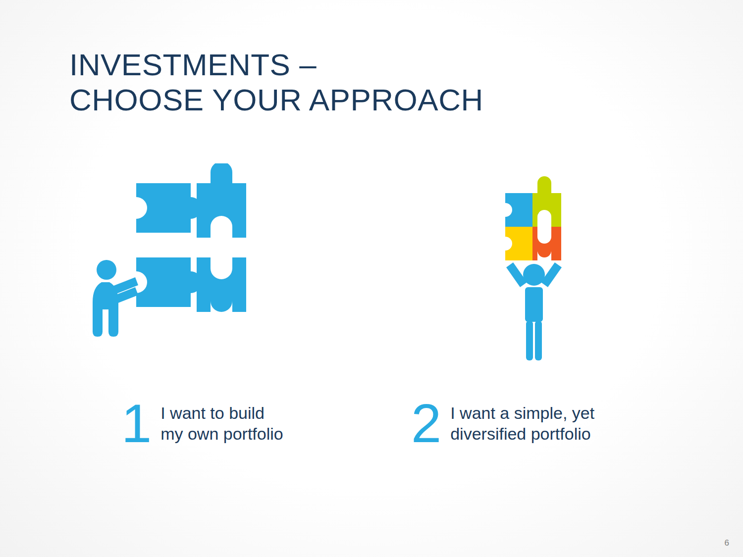INVESTMENTS –
CHOOSE YOUR APPROACH
1 I want to build
my own portfolio
2 I want a simple, yet
diversified portfolio
6